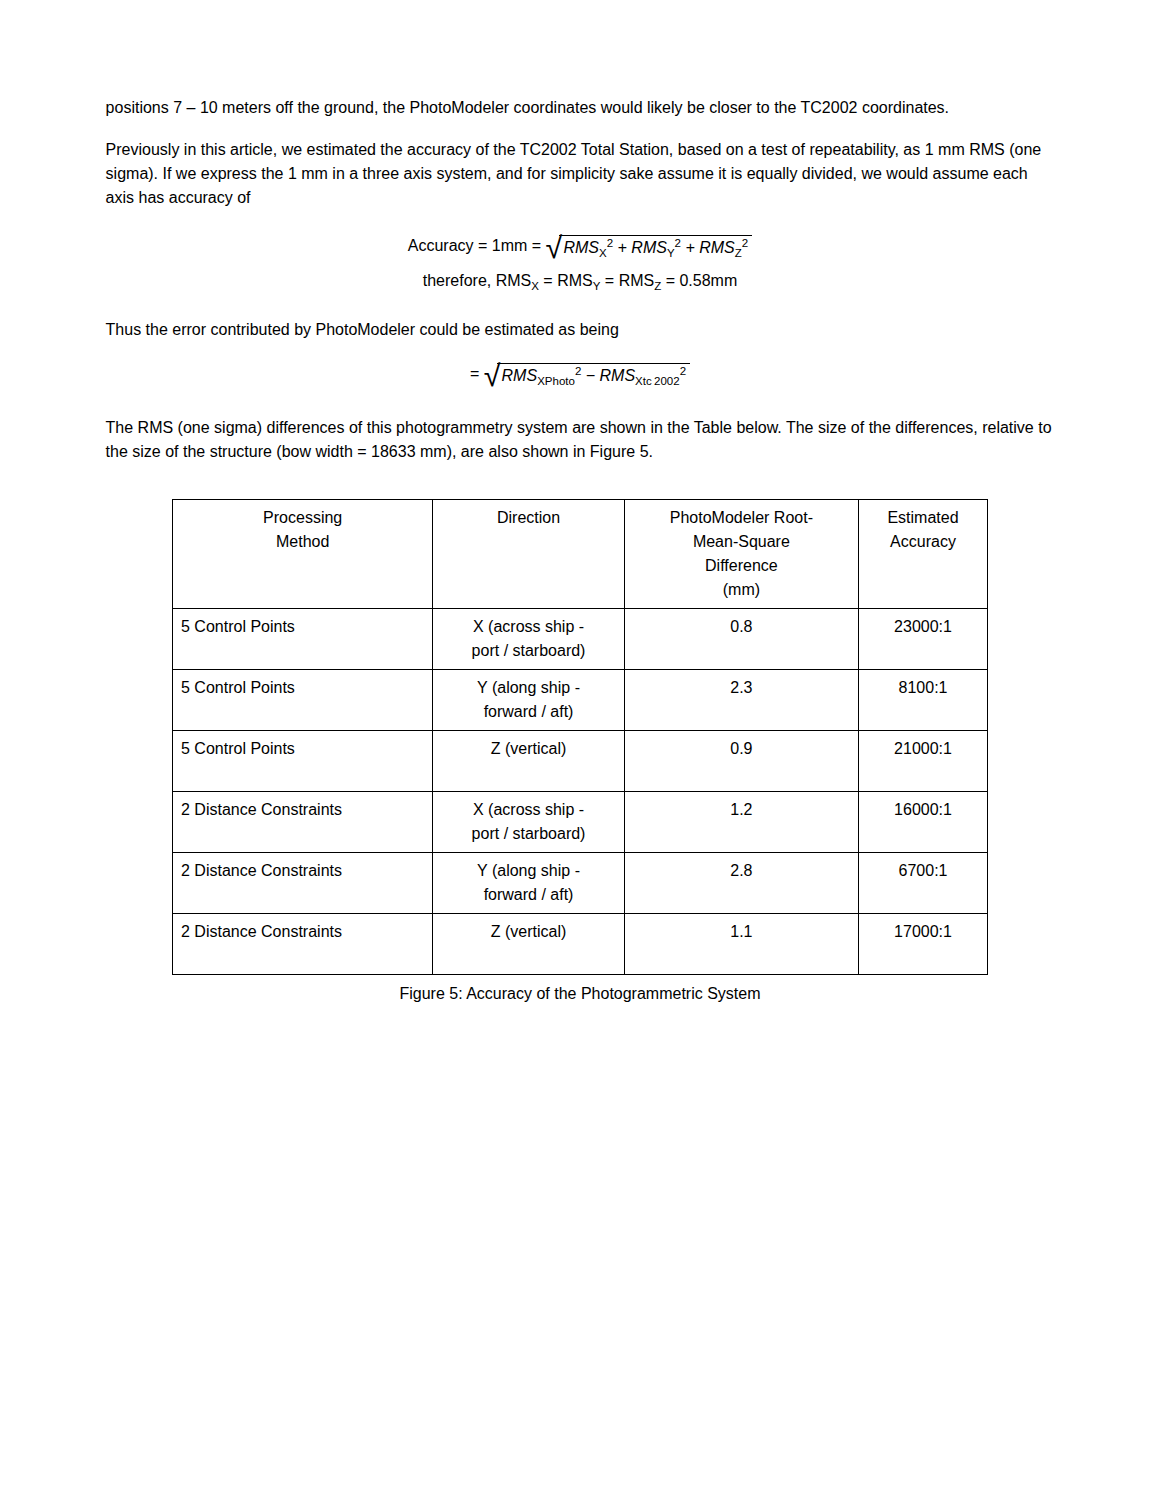positions 7 – 10 meters off the ground, the PhotoModeler coordinates would likely be closer to the TC2002 coordinates.
Previously in this article, we estimated the accuracy of the TC2002 Total Station, based on a test of repeatability, as 1 mm RMS (one sigma). If we express the 1 mm in a three axis system, and for simplicity sake assume it is equally divided, we would assume each axis has accuracy of
Accuracy = 1mm = √RMSX2 + RMSY2 + RMSZ2
therefore, RMSX = RMSY = RMSZ = 0.58mm
Thus the error contributed by PhotoModeler could be estimated as being
= √RMSXPhoto2 − RMSXtc 20022
The RMS (one sigma) differences of this photogrammetry system are shown in the Table below. The size of the differences, relative to the size of the structure (bow width = 18633 mm), are also shown in Figure 5.
| Processing Method | Direction | PhotoModeler Root- Mean-Square Difference (mm) | Estimated Accuracy |
| --- | --- | --- | --- |
| 5 Control Points | X (across ship - port / starboard) | 0.8 | 23000:1 |
| 5 Control Points | Y (along ship - forward / aft) | 2.3 | 8100:1 |
| 5 Control Points | Z (vertical) | 0.9 | 21000:1 |
| 2 Distance Constraints | X (across ship - port / starboard) | 1.2 | 16000:1 |
| 2 Distance Constraints | Y (along ship - forward / aft) | 2.8 | 6700:1 |
| 2 Distance Constraints | Z (vertical) | 1.1 | 17000:1 |
Figure 5: Accuracy of the Photogrammetric System